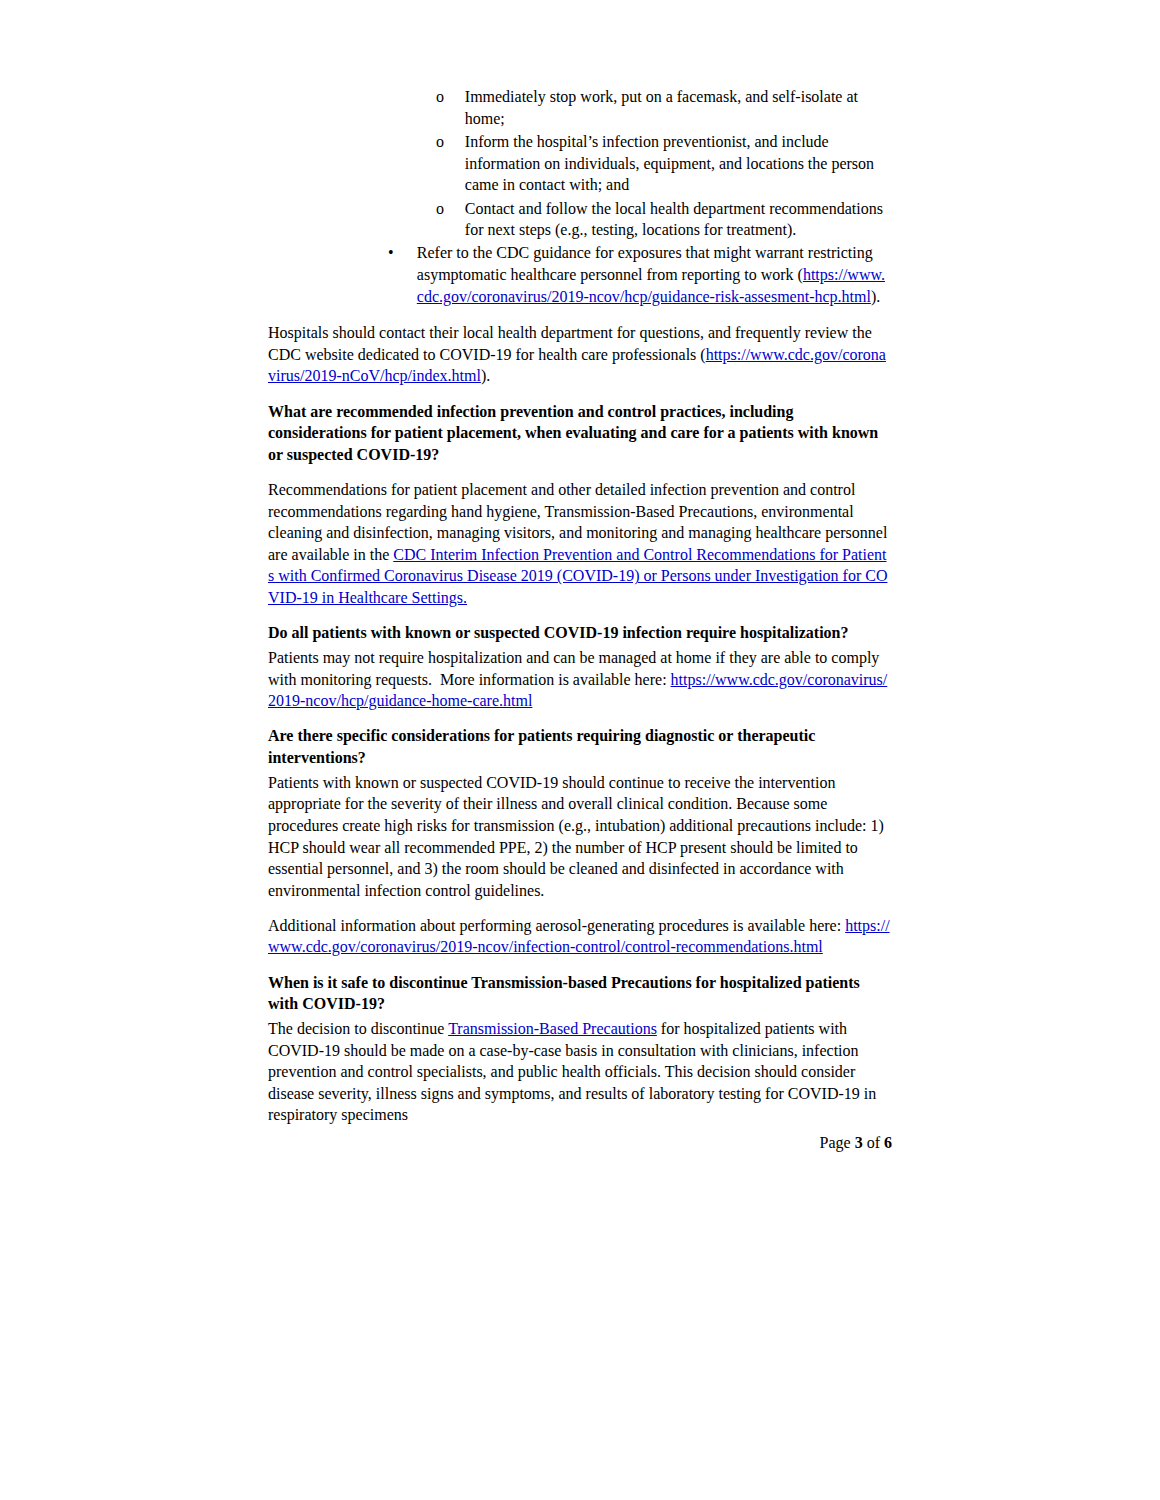o Immediately stop work, put on a facemask, and self-isolate at home;
o Inform the hospital’s infection preventionist, and include information on individuals, equipment, and locations the person came in contact with; and
o Contact and follow the local health department recommendations for next steps (e.g., testing, locations for treatment).
•Refer to the CDC guidance for exposures that might warrant restricting asymptomatic healthcare personnel from reporting to work (https://www.cdc.gov/coronavirus/2019-ncov/hcp/guidance-risk-assesment-hcp.html).
Hospitals should contact their local health department for questions, and frequently review the CDC website dedicated to COVID-19 for health care professionals (https://www.cdc.gov/coronavirus/2019-nCoV/hcp/index.html).
What are recommended infection prevention and control practices, including considerations for patient placement, when evaluating and care for a patients with known or suspected COVID-19?
Recommendations for patient placement and other detailed infection prevention and control recommendations regarding hand hygiene, Transmission-Based Precautions, environmental cleaning and disinfection, managing visitors, and monitoring and managing healthcare personnel are available in the CDC Interim Infection Prevention and Control Recommendations for Patients with Confirmed Coronavirus Disease 2019 (COVID-19) or Persons under Investigation for COVID-19 in Healthcare Settings.
Do all patients with known or suspected COVID-19 infection require hospitalization?
Patients may not require hospitalization and can be managed at home if they are able to comply with monitoring requests. More information is available here: https://www.cdc.gov/coronavirus/2019-ncov/hcp/guidance-home-care.html
Are there specific considerations for patients requiring diagnostic or therapeutic interventions?
Patients with known or suspected COVID-19 should continue to receive the intervention appropriate for the severity of their illness and overall clinical condition. Because some procedures create high risks for transmission (e.g., intubation) additional precautions include: 1) HCP should wear all recommended PPE, 2) the number of HCP present should be limited to essential personnel, and 3) the room should be cleaned and disinfected in accordance with environmental infection control guidelines.
Additional information about performing aerosol-generating procedures is available here: https://www.cdc.gov/coronavirus/2019-ncov/infection-control/control-recommendations.html
When is it safe to discontinue Transmission-based Precautions for hospitalized patients with COVID-19?
The decision to discontinue Transmission-Based Precautions for hospitalized patients with COVID-19 should be made on a case-by-case basis in consultation with clinicians, infection prevention and control specialists, and public health officials. This decision should consider disease severity, illness signs and symptoms, and results of laboratory testing for COVID-19 in respiratory specimens
Page 3 of 6